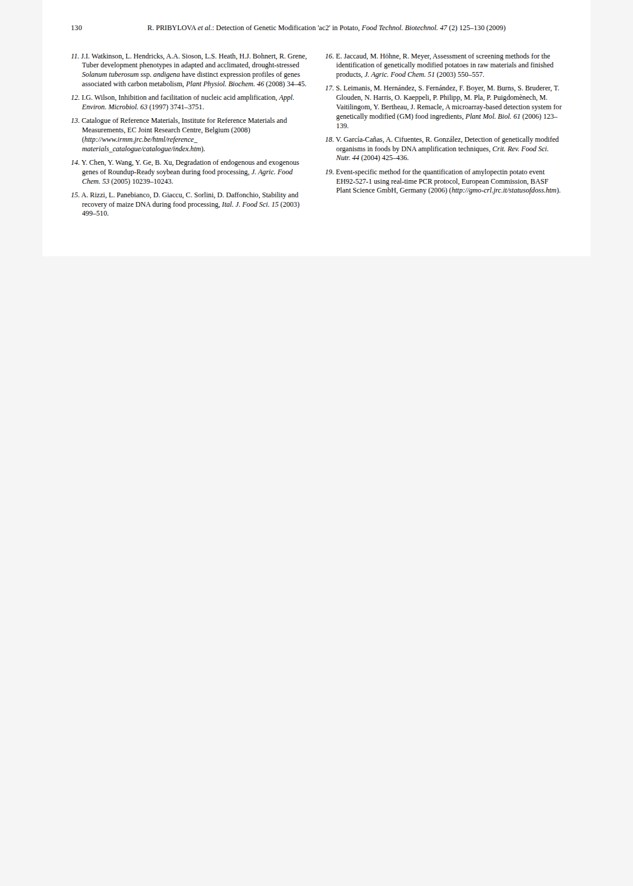130 R. PRIBYLOVA et al.: Detection of Genetic Modification 'ac2' in Potato, Food Technol. Biotechnol. 47 (2) 125–130 (2009)
11. J.I. Watkinson, L. Hendricks, A.A. Sioson, L.S. Heath, H.J. Bohnert, R. Grene, Tuber development phenotypes in adapted and acclimated, drought-stressed Solanum tuberosum ssp. andigena have distinct expression profiles of genes associated with carbon metabolism, Plant Physiol. Biochem. 46 (2008) 34–45.
12. I.G. Wilson, Inhibition and facilitation of nucleic acid amplification, Appl. Environ. Microbiol. 63 (1997) 3741–3751.
13. Catalogue of Reference Materials, Institute for Reference Materials and Measurements, EC Joint Research Centre, Belgium (2008) (http://www.irmm.jrc.be/html/reference_ materials_catalogue/catalogue/index.htm).
14. Y. Chen, Y. Wang, Y. Ge, B. Xu, Degradation of endogenous and exogenous genes of Roundup-Ready soybean during food processing, J. Agric. Food Chem. 53 (2005) 10239–10243.
15. A. Rizzi, L. Panebianco, D. Giaccu, C. Sorlini, D. Daffonchio, Stability and recovery of maize DNA during food processing, Ital. J. Food Sci. 15 (2003) 499–510.
16. E. Jaccaud, M. Höhne, R. Meyer, Assessment of screening methods for the identification of genetically modified potatoes in raw materials and finished products, J. Agric. Food Chem. 51 (2003) 550–557.
17. S. Leimanis, M. Hernández, S. Fernández, F. Boyer, M. Burns, S. Bruderer, T. Glouden, N. Harris, O. Kaeppeli, P. Philipp, M. Pla, P. Puigdomènech, M. Vaitilingom, Y. Bertheau, J. Remacle, A microarray-based detection system for genetically modified (GM) food ingredients, Plant Mol. Biol. 61 (2006) 123–139.
18. V. García-Cañas, A. Cifuentes, R. González, Detection of genetically modifed organisms in foods by DNA amplification techniques, Crit. Rev. Food Sci. Nutr. 44 (2004) 425–436.
19. Event-specific method for the quantification of amylopectin potato event EH92-527-1 using real-time PCR protocol, European Commission, BASF Plant Science GmbH, Germany (2006) (http://gmo-crl.jrc.it/statusofdoss.htm).